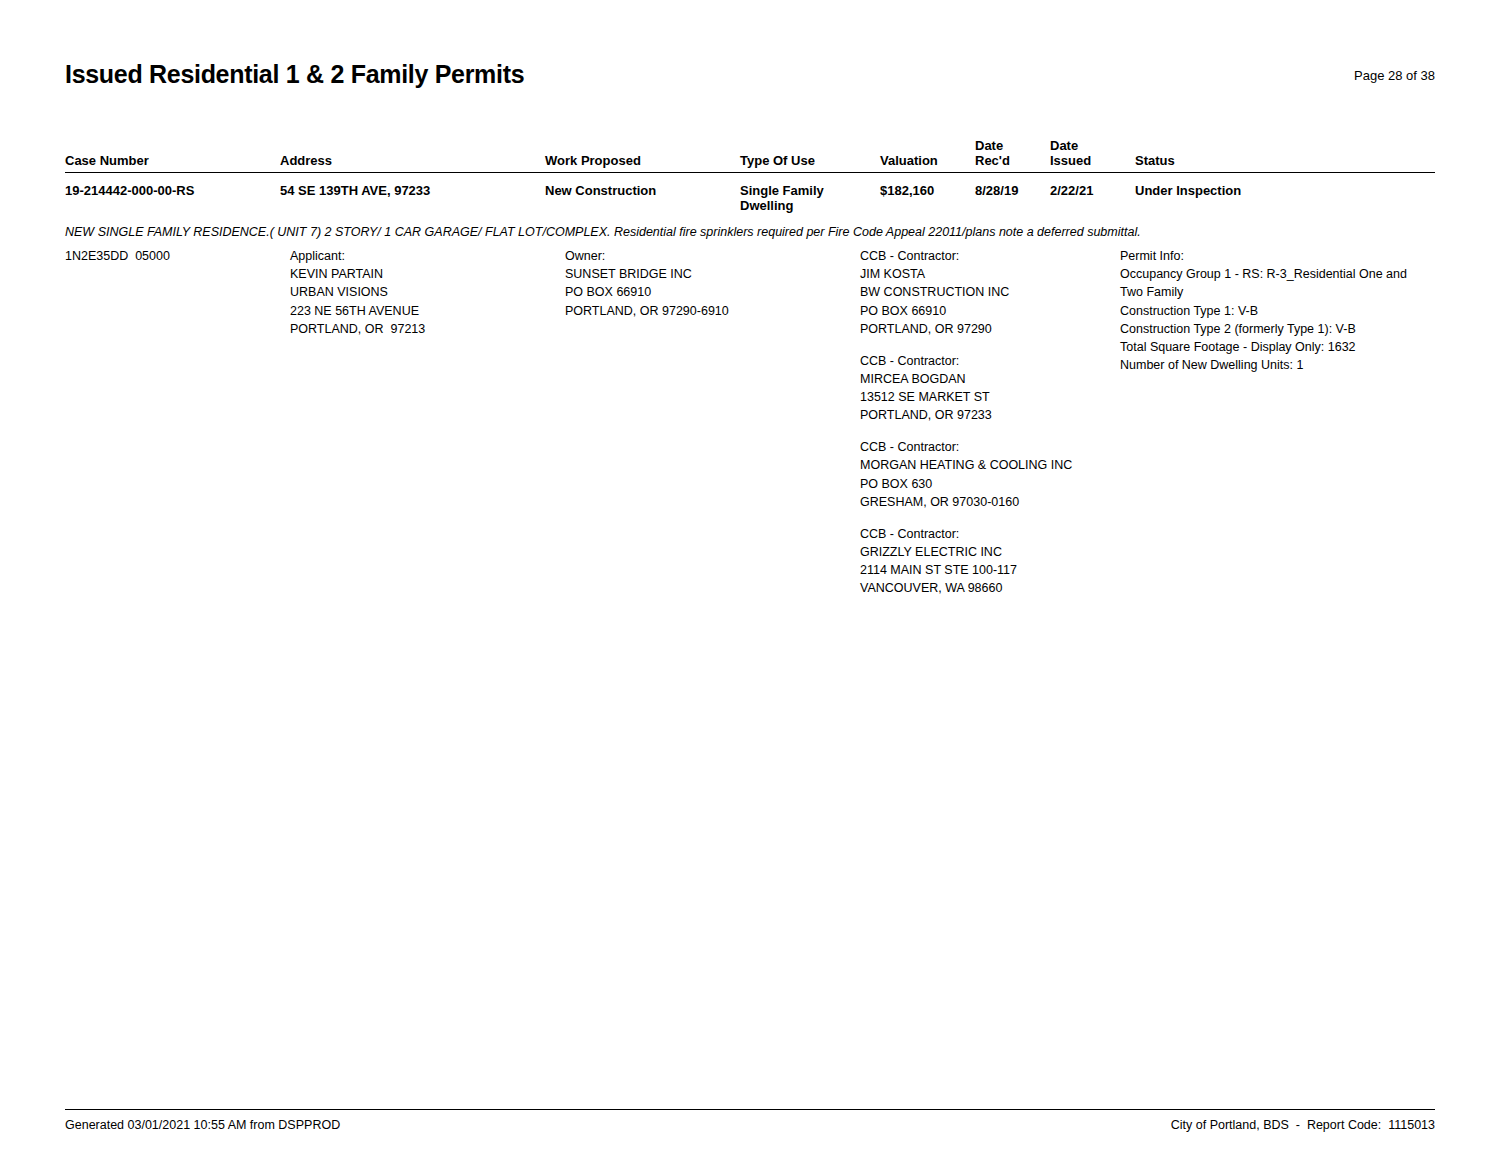Issued Residential 1 & 2 Family Permits
Page 28 of 38
| Case Number | Address | Work Proposed | Type Of Use | Valuation | Date Rec'd | Date Issued | Status |
| --- | --- | --- | --- | --- | --- | --- | --- |
| 19-214442-000-00-RS | 54 SE 139TH AVE, 97233 | New Construction | Single Family Dwelling | $182,160 | 8/28/19 | 2/22/21 | Under Inspection |
NEW SINGLE FAMILY RESIDENCE.( UNIT 7) 2 STORY/ 1 CAR GARAGE/ FLAT LOT/COMPLEX. Residential fire sprinklers required per Fire Code Appeal 22011/plans note a deferred submittal.
| 1N2E35DD 05000 | Applicant: KEVIN PARTAIN URBAN VISIONS 223 NE 56TH AVENUE PORTLAND, OR 97213 | Owner: SUNSET BRIDGE INC PO BOX 66910 PORTLAND, OR 97290-6910 | CCB - Contractor: JIM KOSTA BW CONSTRUCTION INC PO BOX 66910 PORTLAND, OR 97290 CCB - Contractor: MIRCEA BOGDAN 13512 SE MARKET ST PORTLAND, OR 97233 CCB - Contractor: MORGAN HEATING & COOLING INC PO BOX 630 GRESHAM, OR 97030-0160 CCB - Contractor: GRIZZLY ELECTRIC INC 2114 MAIN ST STE 100-117 VANCOUVER, WA 98660 | Permit Info: Occupancy Group 1 - RS: R-3_Residential One and Two Family Construction Type 1: V-B Construction Type 2 (formerly Type 1): V-B Total Square Footage - Display Only: 1632 Number of New Dwelling Units: 1 |
Generated 03/01/2021 10:55 AM from DSPPROD City of Portland, BDS - Report Code: 1115013